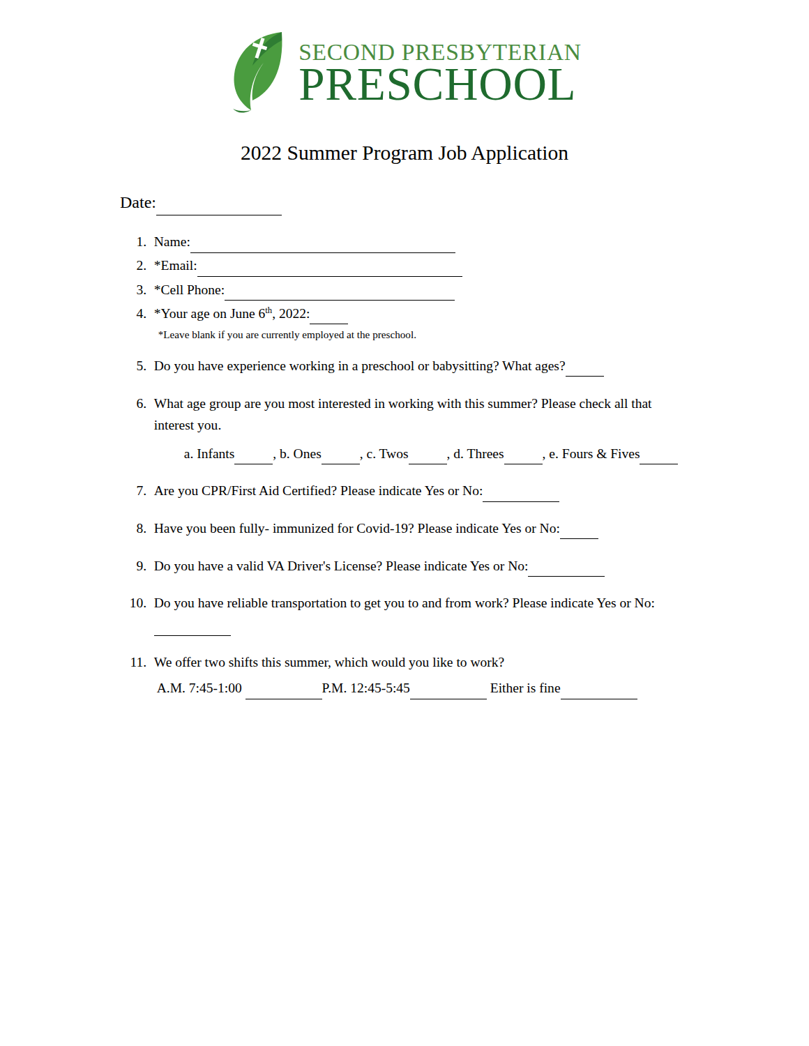Leaf with cross logo
SECOND PRESBYTERIAN
PRESCHOOL
2022 Summer Program Job Application
Date:
Name:
*Email:
*Cell Phone:
*Your age on June 6th, 2022:
*Leave blank if you are currently employed at the preschool.
Do you have experience working in a preschool or babysitting? What ages?
What age group are you most interested in working with this summer? Please check all that interest you.
a. Infants , b. Ones , c. Twos , d. Threes , e. Fours & Fives
Are you CPR/First Aid Certified? Please indicate Yes or No:
Have you been fully- immunized for Covid-19? Please indicate Yes or No:
Do you have a valid VA Driver's License? Please indicate Yes or No:
Do you have reliable transportation to get you to and from work? Please indicate Yes or No:
We offer two shifts this summer, which would you like to work?
A.M. 7:45-1:00 P.M. 12:45-5:45 Either is fine